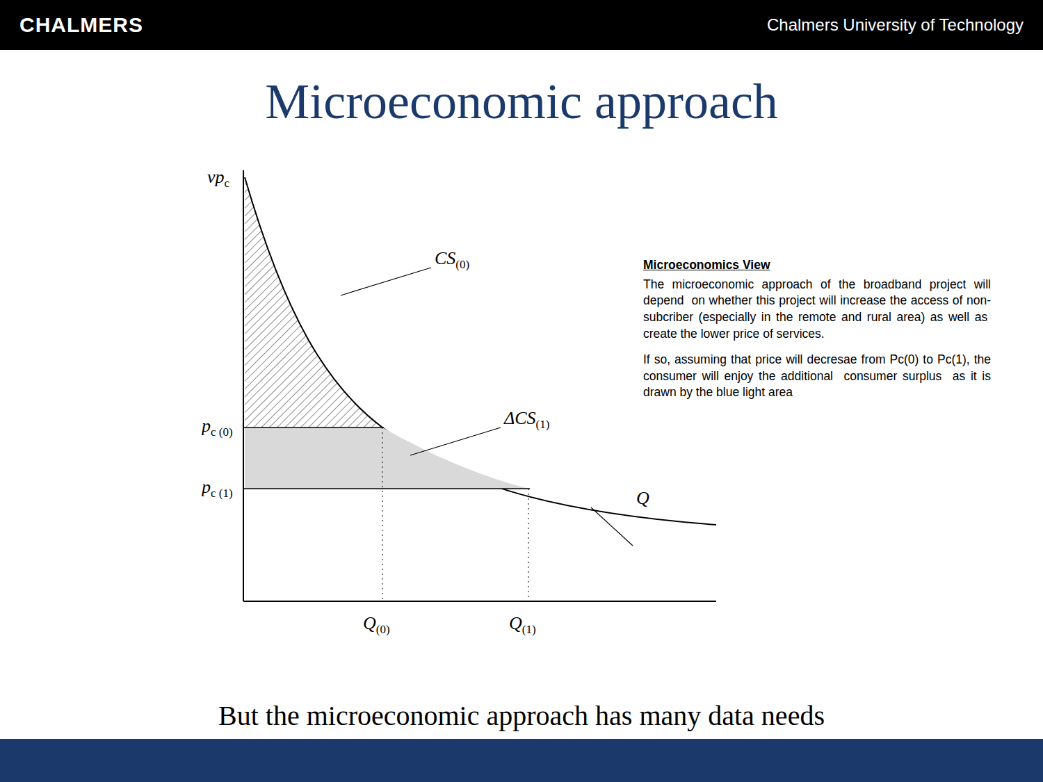CHALMERS
Chalmers University of Technology
Microeconomic approach
vpc pc (0) pc (1) CS(0) ΔCS(1) Q Q(0) Q(1)
Microeconomics View
The microeconomic approach of the broadband project will depend on whether this project will increase the access of non-subcriber (especially in the remote and rural area) as well as create the lower price of services.
If so, assuming that price will decresae from Pc(0) to Pc(1), the consumer will enjoy the additional consumer surplus as it is drawn by the blue light area
But the microeconomic approach has many data needs